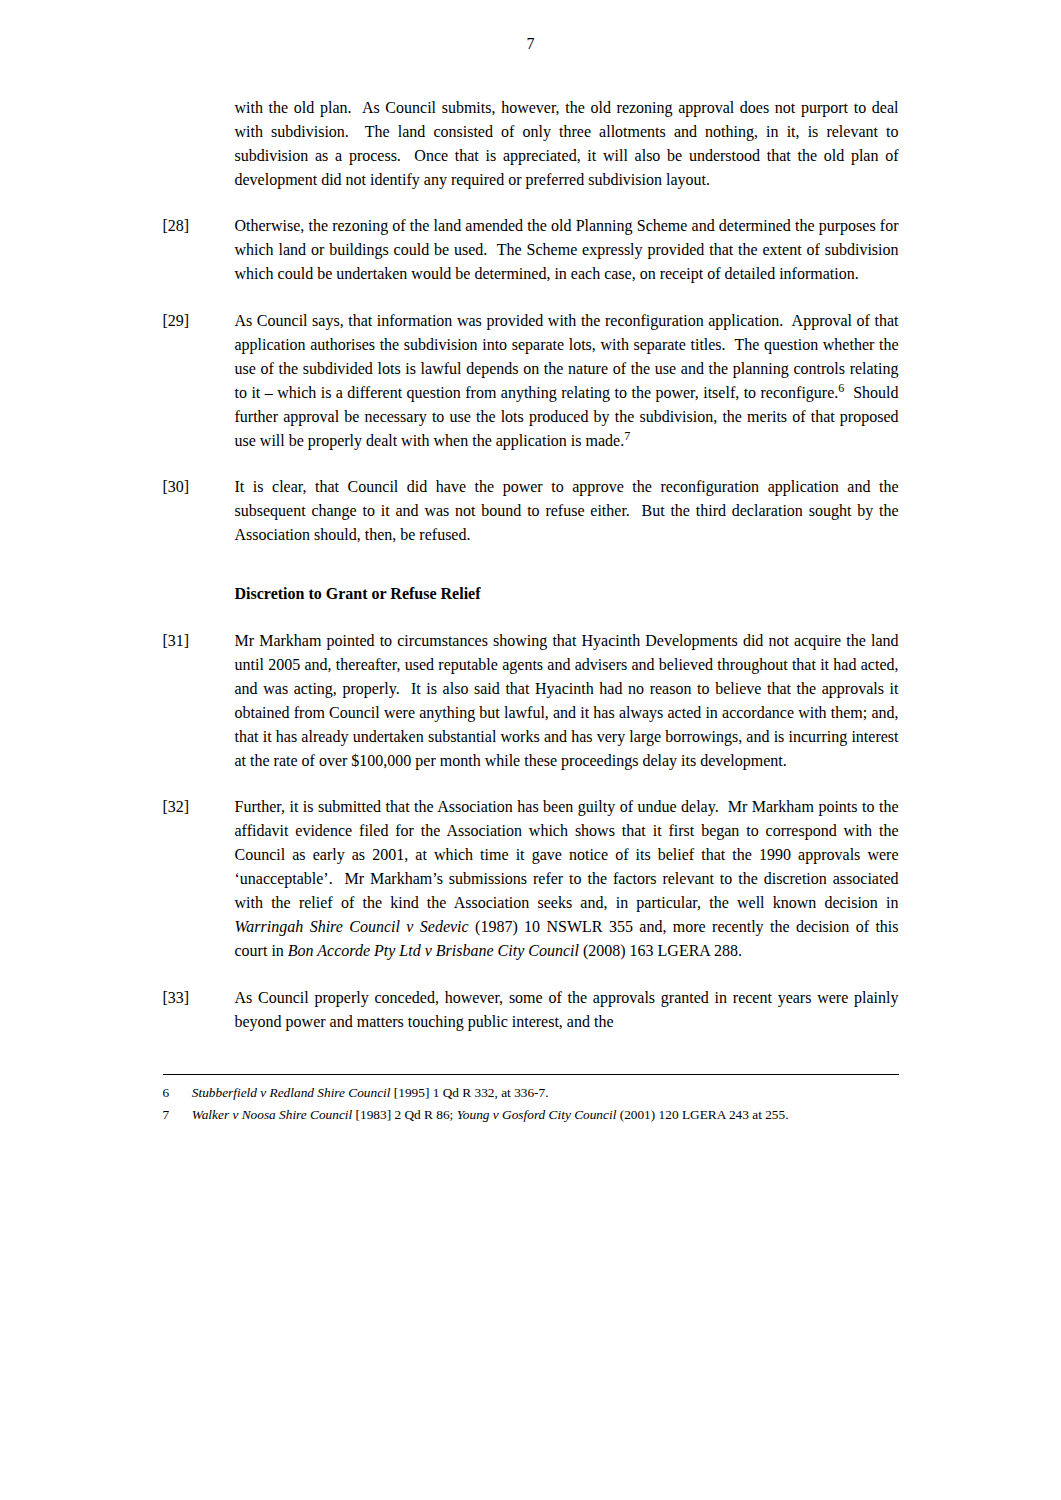7
with the old plan. As Council submits, however, the old rezoning approval does not purport to deal with subdivision. The land consisted of only three allotments and nothing, in it, is relevant to subdivision as a process. Once that is appreciated, it will also be understood that the old plan of development did not identify any required or preferred subdivision layout.
[28]
Otherwise, the rezoning of the land amended the old Planning Scheme and determined the purposes for which land or buildings could be used. The Scheme expressly provided that the extent of subdivision which could be undertaken would be determined, in each case, on receipt of detailed information.
[29]
As Council says, that information was provided with the reconfiguration application. Approval of that application authorises the subdivision into separate lots, with separate titles. The question whether the use of the subdivided lots is lawful depends on the nature of the use and the planning controls relating to it – which is a different question from anything relating to the power, itself, to reconfigure.6 Should further approval be necessary to use the lots produced by the subdivision, the merits of that proposed use will be properly dealt with when the application is made.7
[30]
It is clear, that Council did have the power to approve the reconfiguration application and the subsequent change to it and was not bound to refuse either. But the third declaration sought by the Association should, then, be refused.
Discretion to Grant or Refuse Relief
[31]
Mr Markham pointed to circumstances showing that Hyacinth Developments did not acquire the land until 2005 and, thereafter, used reputable agents and advisers and believed throughout that it had acted, and was acting, properly. It is also said that Hyacinth had no reason to believe that the approvals it obtained from Council were anything but lawful, and it has always acted in accordance with them; and, that it has already undertaken substantial works and has very large borrowings, and is incurring interest at the rate of over $100,000 per month while these proceedings delay its development.
[32]
Further, it is submitted that the Association has been guilty of undue delay. Mr Markham points to the affidavit evidence filed for the Association which shows that it first began to correspond with the Council as early as 2001, at which time it gave notice of its belief that the 1990 approvals were ‘unacceptable’. Mr Markham’s submissions refer to the factors relevant to the discretion associated with the relief of the kind the Association seeks and, in particular, the well known decision in Warringah Shire Council v Sedevic (1987) 10 NSWLR 355 and, more recently the decision of this court in Bon Accorde Pty Ltd v Brisbane City Council (2008) 163 LGERA 288.
[33]
As Council properly conceded, however, some of the approvals granted in recent years were plainly beyond power and matters touching public interest, and the
6
Stubberfield v Redland Shire Council [1995] 1 Qd R 332, at 336-7.
7
Walker v Noosa Shire Council [1983] 2 Qd R 86; Young v Gosford City Council (2001) 120 LGERA 243 at 255.